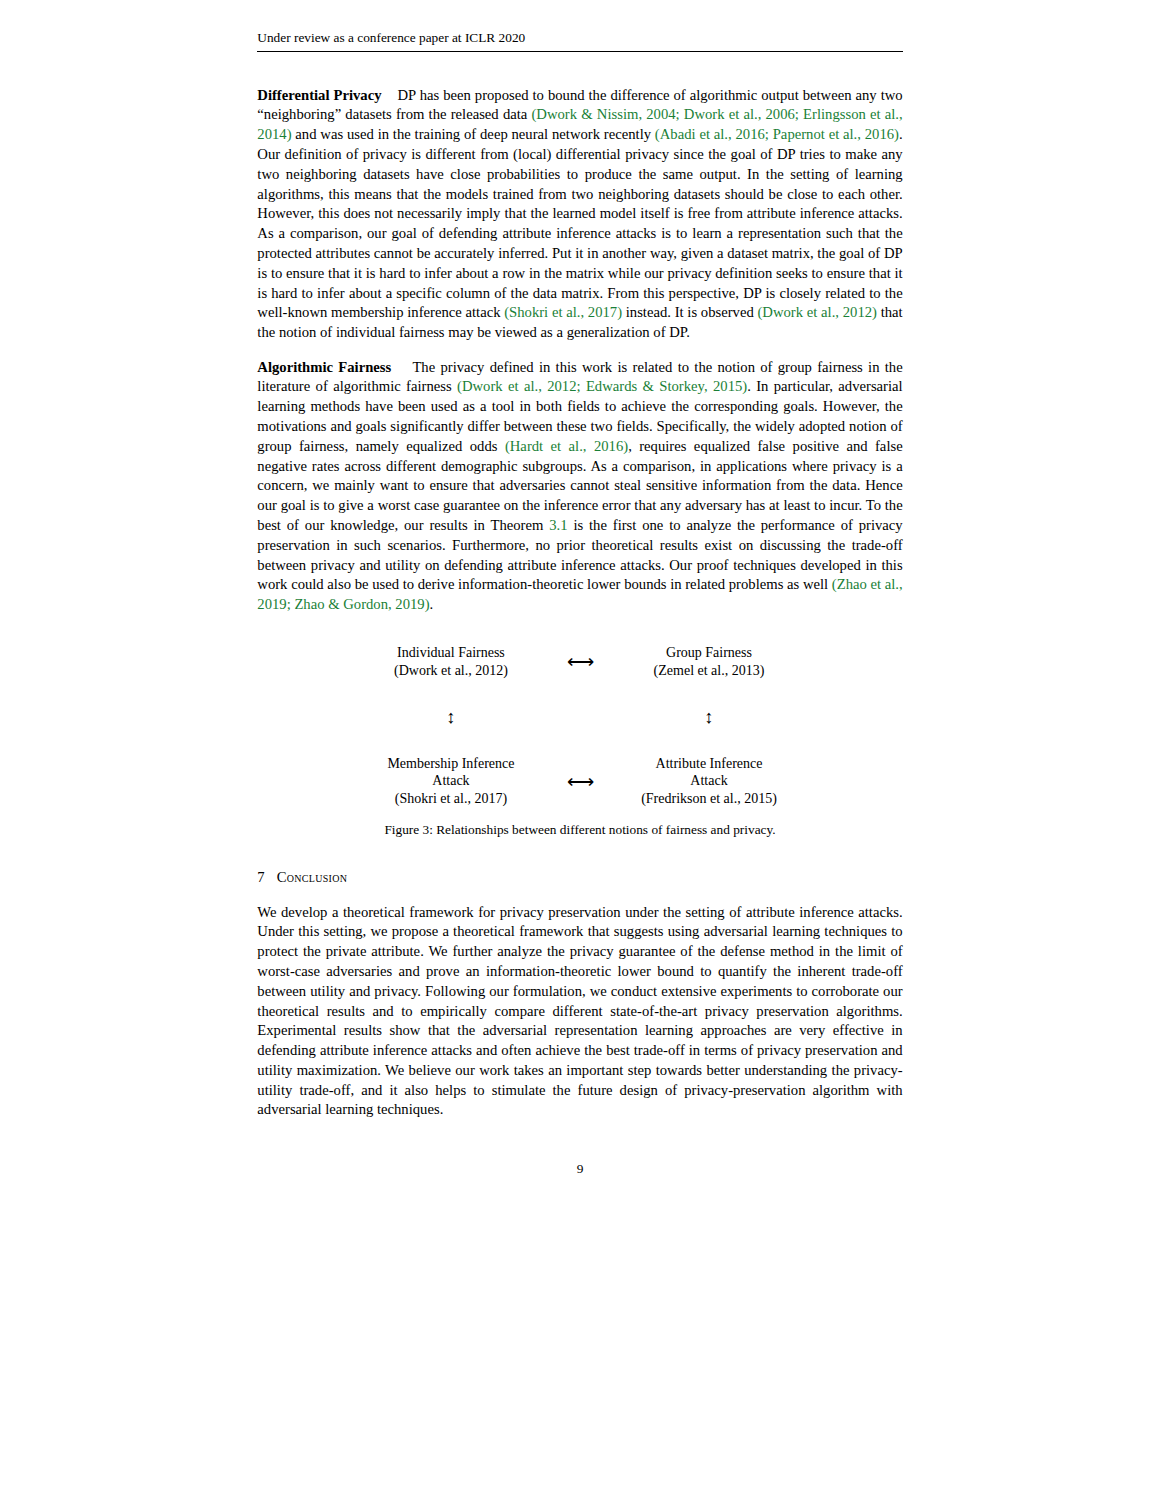Under review as a conference paper at ICLR 2020
Differential Privacy DP has been proposed to bound the difference of algorithmic output between any two “neighboring” datasets from the released data (Dwork & Nissim, 2004; Dwork et al., 2006; Erlingsson et al., 2014) and was used in the training of deep neural network recently (Abadi et al., 2016; Papernot et al., 2016). Our definition of privacy is different from (local) differential privacy since the goal of DP tries to make any two neighboring datasets have close probabilities to produce the same output. In the setting of learning algorithms, this means that the models trained from two neighboring datasets should be close to each other. However, this does not necessarily imply that the learned model itself is free from attribute inference attacks. As a comparison, our goal of defending attribute inference attacks is to learn a representation such that the protected attributes cannot be accurately inferred. Put it in another way, given a dataset matrix, the goal of DP is to ensure that it is hard to infer about a row in the matrix while our privacy definition seeks to ensure that it is hard to infer about a specific column of the data matrix. From this perspective, DP is closely related to the well-known membership inference attack (Shokri et al., 2017) instead. It is observed (Dwork et al., 2012) that the notion of individual fairness may be viewed as a generalization of DP.
Algorithmic Fairness The privacy defined in this work is related to the notion of group fairness in the literature of algorithmic fairness (Dwork et al., 2012; Edwards & Storkey, 2015). In particular, adversarial learning methods have been used as a tool in both fields to achieve the corresponding goals. However, the motivations and goals significantly differ between these two fields. Specifically, the widely adopted notion of group fairness, namely equalized odds (Hardt et al., 2016), requires equalized false positive and false negative rates across different demographic subgroups. As a comparison, in applications where privacy is a concern, we mainly want to ensure that adversaries cannot steal sensitive information from the data. Hence our goal is to give a worst case guarantee on the inference error that any adversary has at least to incur. To the best of our knowledge, our results in Theorem 3.1 is the first one to analyze the performance of privacy preservation in such scenarios. Furthermore, no prior theoretical results exist on discussing the trade-off between privacy and utility on defending attribute inference attacks. Our proof techniques developed in this work could also be used to derive information-theoretic lower bounds in related problems as well (Zhao et al., 2019; Zhao & Gordon, 2019).
Individual Fairness
(Dwork et al., 2012)
⟷
Group Fairness
(Zemel et al., 2013)
↕
↕
Membership Inference
Attack
(Shokri et al., 2017)
⟷
Attribute Inference
Attack
(Fredrikson et al., 2015)
Figure 3: Relationships between different notions of fairness and privacy.
7 Conclusion
We develop a theoretical framework for privacy preservation under the setting of attribute inference attacks. Under this setting, we propose a theoretical framework that suggests using adversarial learning techniques to protect the private attribute. We further analyze the privacy guarantee of the defense method in the limit of worst-case adversaries and prove an information-theoretic lower bound to quantify the inherent trade-off between utility and privacy. Following our formulation, we conduct extensive experiments to corroborate our theoretical results and to empirically compare different state-of-the-art privacy preservation algorithms. Experimental results show that the adversarial representation learning approaches are very effective in defending attribute inference attacks and often achieve the best trade-off in terms of privacy preservation and utility maximization. We believe our work takes an important step towards better understanding the privacy-utility trade-off, and it also helps to stimulate the future design of privacy-preservation algorithm with adversarial learning techniques.
9